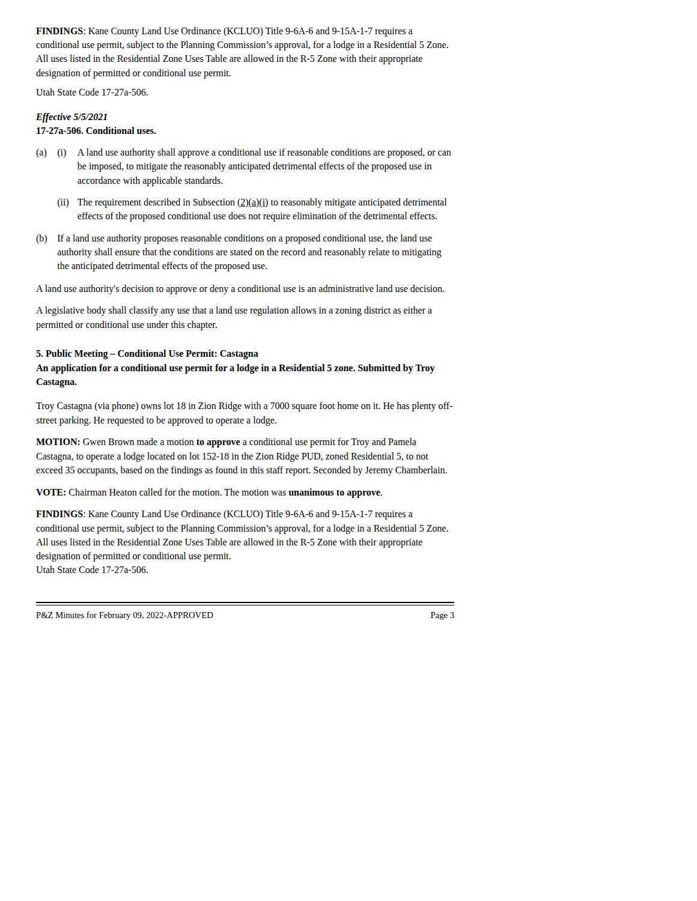FINDINGS: Kane County Land Use Ordinance (KCLUO) Title 9-6A-6 and 9-15A-1-7 requires a conditional use permit, subject to the Planning Commission’s approval, for a lodge in a Residential 5 Zone. All uses listed in the Residential Zone Uses Table are allowed in the R-5 Zone with their appropriate designation of permitted or conditional use permit.
Utah State Code 17-27a-506.
Effective 5/5/2021
17-27a-506. Conditional uses.
(a)
(i) A land use authority shall approve a conditional use if reasonable conditions are proposed, or can be imposed, to mitigate the reasonably anticipated detrimental effects of the proposed use in accordance with applicable standards.
(ii) The requirement described in Subsection (2)(a)(i) to reasonably mitigate anticipated detrimental effects of the proposed conditional use does not require elimination of the detrimental effects.
(b) If a land use authority proposes reasonable conditions on a proposed conditional use, the land use authority shall ensure that the conditions are stated on the record and reasonably relate to mitigating the anticipated detrimental effects of the proposed use.
A land use authority's decision to approve or deny a conditional use is an administrative land use decision.
A legislative body shall classify any use that a land use regulation allows in a zoning district as either a permitted or conditional use under this chapter.
5. Public Meeting – Conditional Use Permit: Castagna
An application for a conditional use permit for a lodge in a Residential 5 zone. Submitted by Troy Castagna.
Troy Castagna (via phone) owns lot 18 in Zion Ridge with a 7000 square foot home on it. He has plenty off-street parking. He requested to be approved to operate a lodge.
MOTION: Gwen Brown made a motion to approve a conditional use permit for Troy and Pamela Castagna, to operate a lodge located on lot 152-18 in the Zion Ridge PUD, zoned Residential 5, to not exceed 35 occupants, based on the findings as found in this staff report. Seconded by Jeremy Chamberlain.
VOTE: Chairman Heaton called for the motion. The motion was unanimous to approve.
FINDINGS: Kane County Land Use Ordinance (KCLUO) Title 9-6A-6 and 9-15A-1-7 requires a conditional use permit, subject to the Planning Commission’s approval, for a lodge in a Residential 5 Zone. All uses listed in the Residential Zone Uses Table are allowed in the R-5 Zone with their appropriate designation of permitted or conditional use permit.
Utah State Code 17-27a-506.
P&Z Minutes for February 09, 2022-APPROVED
Page 3